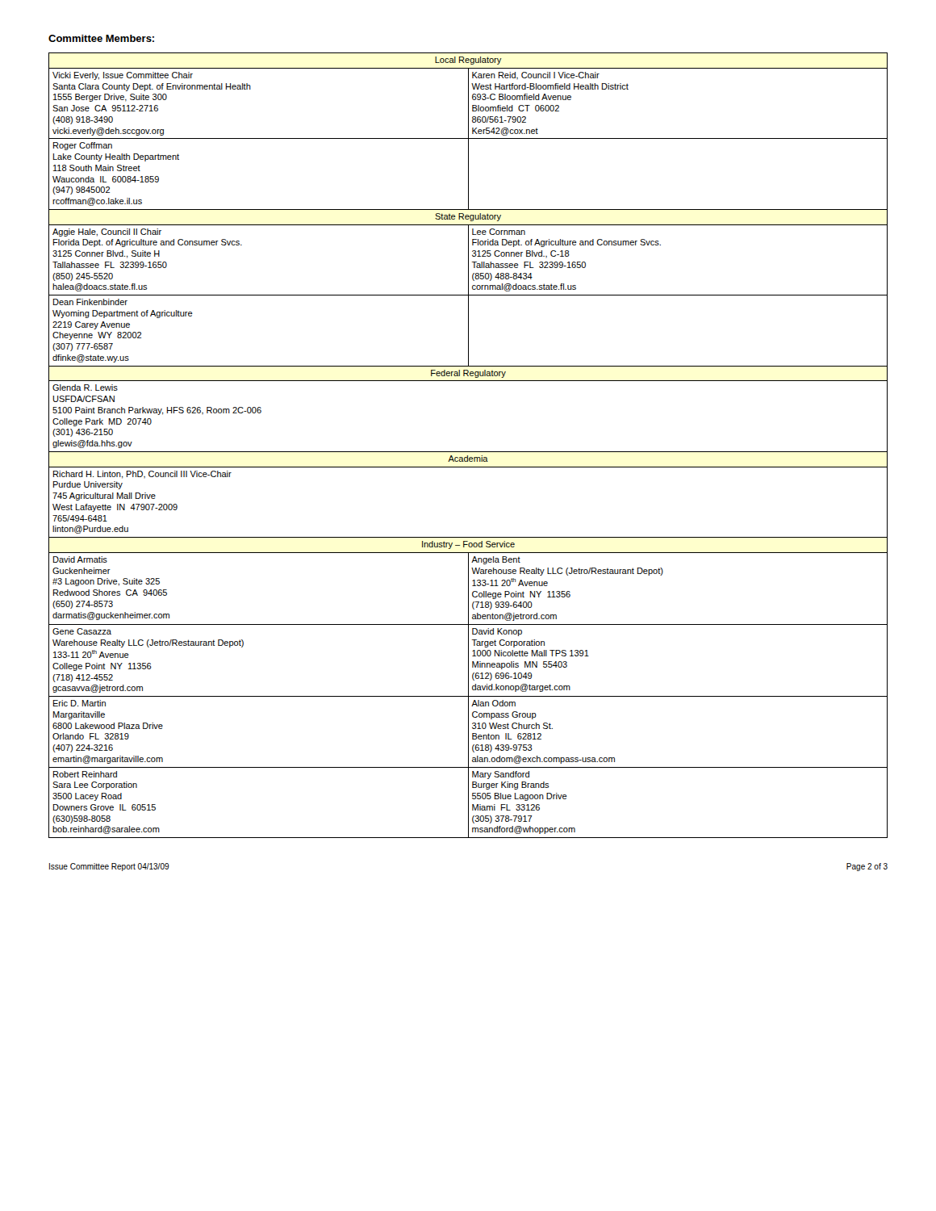Committee Members:
| Local Regulatory |
| Vicki Everly, Issue Committee Chair Santa Clara County Dept. of Environmental Health 1555 Berger Drive, Suite 300 San Jose CA 95112-2716 (408) 918-3490 vicki.everly@deh.sccgov.org | Karen Reid, Council I Vice-Chair West Hartford-Bloomfield Health District 693-C Bloomfield Avenue Bloomfield CT 06002 860/561-7902 Ker542@cox.net |
| Roger Coffman Lake County Health Department 118 South Main Street Wauconda IL 60084-1859 (947) 9845002 rcoffman@co.lake.il.us | |
| State Regulatory |
| Aggie Hale, Council II Chair Florida Dept. of Agriculture and Consumer Svcs. 3125 Conner Blvd., Suite H Tallahassee FL 32399-1650 (850) 245-5520 halea@doacs.state.fl.us | Lee Cornman Florida Dept. of Agriculture and Consumer Svcs. 3125 Conner Blvd., C-18 Tallahassee FL 32399-1650 (850) 488-8434 cornmal@doacs.state.fl.us |
| Dean Finkenbinder Wyoming Department of Agriculture 2219 Carey Avenue Cheyenne WY 82002 (307) 777-6587 dfinke@state.wy.us | |
| Federal Regulatory |
| Glenda R. Lewis USFDA/CFSAN 5100 Paint Branch Parkway, HFS 626, Room 2C-006 College Park MD 20740 (301) 436-2150 glewis@fda.hhs.gov |
| Academia |
| Richard H. Linton, PhD, Council III Vice-Chair Purdue University 745 Agricultural Mall Drive West Lafayette IN 47907-2009 765/494-6481 linton@Purdue.edu |
| Industry – Food Service |
| David Armatis Guckenheimer #3 Lagoon Drive, Suite 325 Redwood Shores CA 94065 (650) 274-8573 darmatis@guckenheimer.com | Angela Bent Warehouse Realty LLC (Jetro/Restaurant Depot) 133-11 20 th Avenue College Point NY 11356 (718) 939-6400 abenton@jetrord.com |
| Gene Casazza Warehouse Realty LLC (Jetro/Restaurant Depot) 133-11 20 th Avenue College Point NY 11356 (718) 412-4552 gcasavva@jetrord.com | David Konop Target Corporation 1000 Nicolette Mall TPS 1391 Minneapolis MN 55403 (612) 696-1049 david.konop@target.com |
| Eric D. Martin Margaritaville 6800 Lakewood Plaza Drive Orlando FL 32819 (407) 224-3216 emartin@margaritaville.com | Alan Odom Compass Group 310 West Church St. Benton IL 62812 (618) 439-9753 alan.odom@exch.compass-usa.com |
| Robert Reinhard Sara Lee Corporation 3500 Lacey Road Downers Grove IL 60515 (630)598-8058 bob.reinhard@saralee.com | Mary Sandford Burger King Brands 5505 Blue Lagoon Drive Miami FL 33126 (305) 378-7917 msandford@whopper.com |
Issue Committee Report 04/13/09 Page 2 of 3